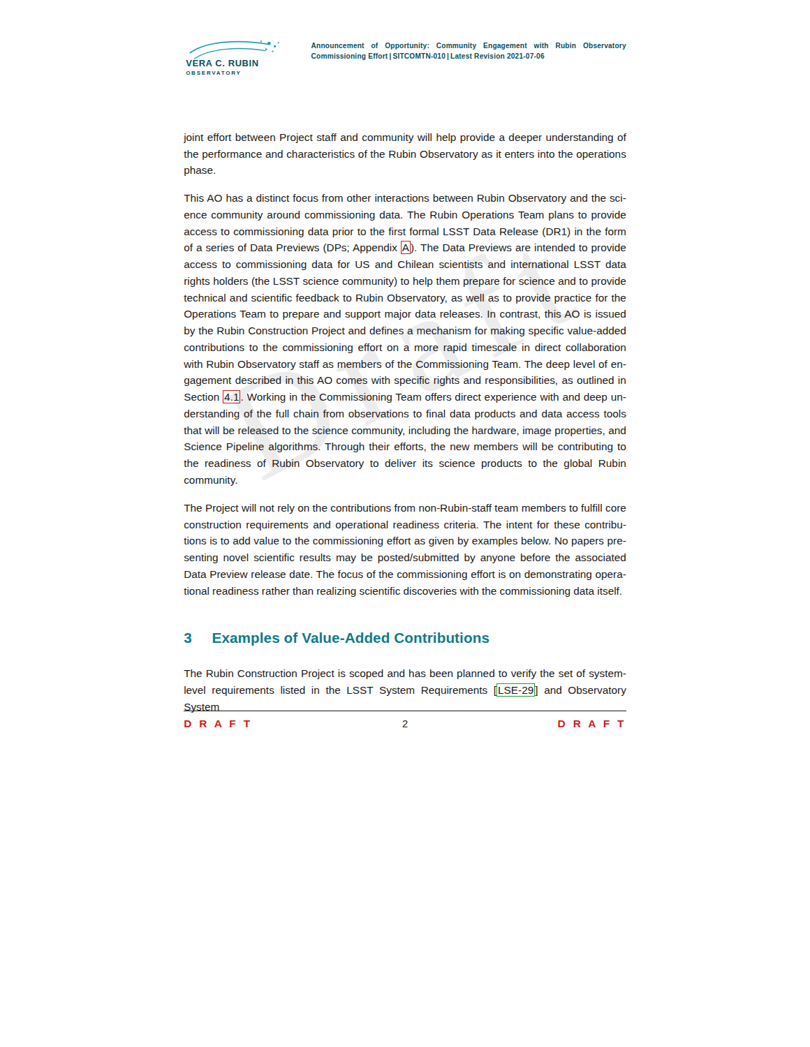Draft
VERA C. RUBIN OBSERVATORY
Announcement of Opportunity: Community Engagement with Rubin Observatory Commissioning Effort|SITCOMTN-010|Latest Revision 2021-07-06
joint effort between Project staff and community will help provide a deeper understanding of the performance and characteristics of the Rubin Observatory as it enters into the operations phase.
This AO has a distinct focus from other interactions between Rubin Observatory and the science community around commissioning data. The Rubin Operations Team plans to provide access to commissioning data prior to the first formal LSST Data Release (DR1) in the form of a series of Data Previews (DPs; Appendix A). The Data Previews are intended to provide access to commissioning data for US and Chilean scientists and international LSST data rights holders (the LSST science community) to help them prepare for science and to provide technical and scientific feedback to Rubin Observatory, as well as to provide practice for the Operations Team to prepare and support major data releases. In contrast, this AO is issued by the Rubin Construction Project and defines a mechanism for making specific value-added contributions to the commissioning effort on a more rapid timescale in direct collaboration with Rubin Observatory staff as members of the Commissioning Team. The deep level of engagement described in this AO comes with specific rights and responsibilities, as outlined in Section 4.1. Working in the Commissioning Team offers direct experience with and deep understanding of the full chain from observations to final data products and data access tools that will be released to the science community, including the hardware, image properties, and Science Pipeline algorithms. Through their efforts, the new members will be contributing to the readiness of Rubin Observatory to deliver its science products to the global Rubin community.
The Project will not rely on the contributions from non-Rubin-staff team members to fulfill core construction requirements and operational readiness criteria. The intent for these contributions is to add value to the commissioning effort as given by examples below. No papers presenting novel scientific results may be posted/submitted by anyone before the associated Data Preview release date. The focus of the commissioning effort is on demonstrating operational readiness rather than realizing scientific discoveries with the commissioning data itself.
3 Examples of Value-Added Contributions
The Rubin Construction Project is scoped and has been planned to verify the set of system-level requirements listed in the LSST System Requirements [LSE-29] and Observatory System
D R A F T 2 D R A F T